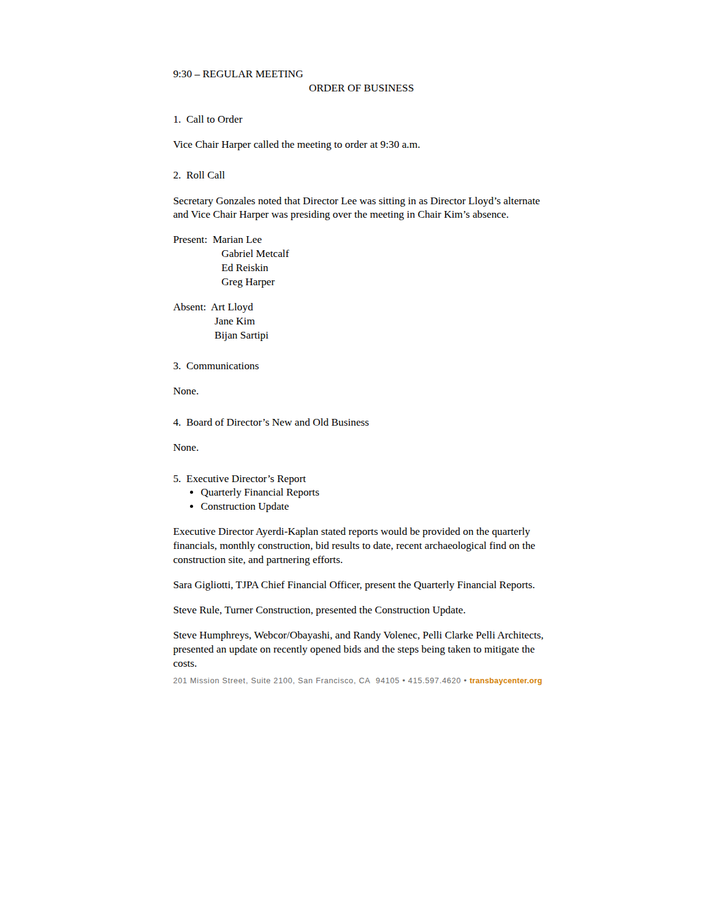9:30 – REGULAR MEETING
ORDER OF BUSINESS
1. Call to Order
Vice Chair Harper called the meeting to order at 9:30 a.m.
2. Roll Call
Secretary Gonzales noted that Director Lee was sitting in as Director Lloyd’s alternate and Vice Chair Harper was presiding over the meeting in Chair Kim’s absence.
Present: Marian Lee Gabriel Metcalf Ed Reiskin Greg Harper
Absent: Art Lloyd Jane Kim Bijan Sartipi
3. Communications
None.
4. Board of Director’s New and Old Business
None.
5. Executive Director’s Report
Quarterly Financial Reports
Construction Update
Executive Director Ayerdi-Kaplan stated reports would be provided on the quarterly financials, monthly construction, bid results to date, recent archaeological find on the construction site, and partnering efforts.
Sara Gigliotti, TJPA Chief Financial Officer, present the Quarterly Financial Reports.
Steve Rule, Turner Construction, presented the Construction Update.
Steve Humphreys, Webcor/Obayashi, and Randy Volenec, Pelli Clarke Pelli Architects, presented an update on recently opened bids and the steps being taken to mitigate the costs.
201 Mission Street, Suite 2100, San Francisco, CA 94105 • 415.597.4620 • transbaycenter.org